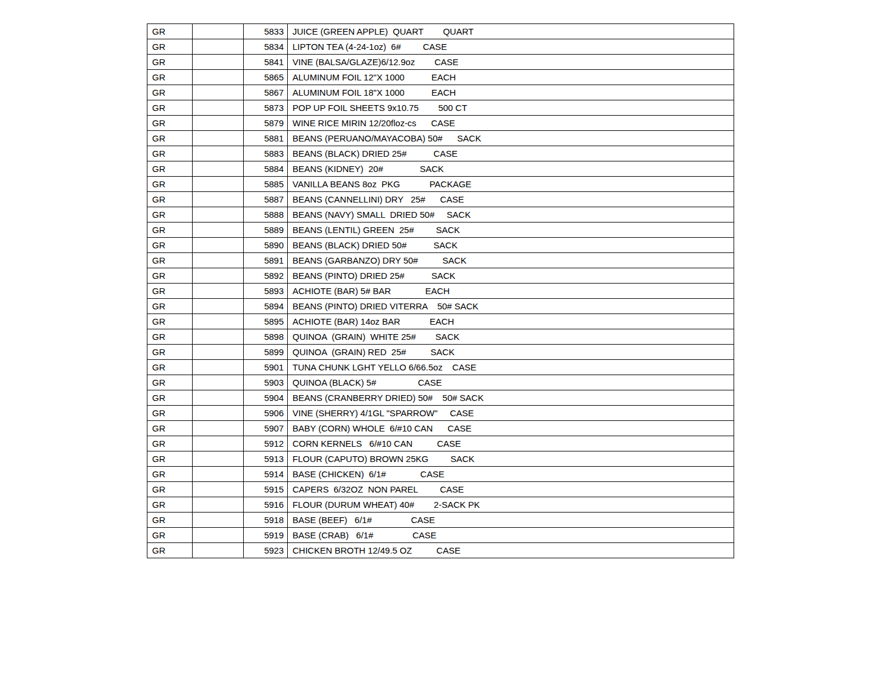| GR | | 5833 | JUICE (GREEN APPLE) QUART QUART |
| GR | | 5834 | LIPTON TEA (4-24-1oz) 6# CASE |
| GR | | 5841 | VINE (BALSA/GLAZE)6/12.9oz CASE |
| GR | | 5865 | ALUMINUM FOIL 12"X 1000 EACH |
| GR | | 5867 | ALUMINUM FOIL 18"X 1000 EACH |
| GR | | 5873 | POP UP FOIL SHEETS 9x10.75 500 CT |
| GR | | 5879 | WINE RICE MIRIN 12/20floz-cs CASE |
| GR | | 5881 | BEANS (PERUANO/MAYACOBA) 50# SACK |
| GR | | 5883 | BEANS (BLACK) DRIED 25# CASE |
| GR | | 5884 | BEANS (KIDNEY) 20# SACK |
| GR | | 5885 | VANILLA BEANS 8oz PKG PACKAGE |
| GR | | 5887 | BEANS (CANNELLINI) DRY 25# CASE |
| GR | | 5888 | BEANS (NAVY) SMALL DRIED 50# SACK |
| GR | | 5889 | BEANS (LENTIL) GREEN 25# SACK |
| GR | | 5890 | BEANS (BLACK) DRIED 50# SACK |
| GR | | 5891 | BEANS (GARBANZO) DRY 50# SACK |
| GR | | 5892 | BEANS (PINTO) DRIED 25# SACK |
| GR | | 5893 | ACHIOTE (BAR) 5# BAR EACH |
| GR | | 5894 | BEANS (PINTO) DRIED VITERRA 50# SACK |
| GR | | 5895 | ACHIOTE (BAR) 14oz BAR EACH |
| GR | | 5898 | QUINOA (GRAIN) WHITE 25# SACK |
| GR | | 5899 | QUINOA (GRAIN) RED 25# SACK |
| GR | | 5901 | TUNA CHUNK LGHT YELLO 6/66.5oz CASE |
| GR | | 5903 | QUINOA (BLACK) 5# CASE |
| GR | | 5904 | BEANS (CRANBERRY DRIED) 50# 50# SACK |
| GR | | 5906 | VINE (SHERRY) 4/1GL "SPARROW" CASE |
| GR | | 5907 | BABY (CORN) WHOLE 6/#10 CAN CASE |
| GR | | 5912 | CORN KERNELS 6/#10 CAN CASE |
| GR | | 5913 | FLOUR (CAPUTO) BROWN 25KG SACK |
| GR | | 5914 | BASE (CHICKEN) 6/1# CASE |
| GR | | 5915 | CAPERS 6/32OZ NON PAREL CASE |
| GR | | 5916 | FLOUR (DURUM WHEAT) 40# 2-SACK PK |
| GR | | 5918 | BASE (BEEF) 6/1# CASE |
| GR | | 5919 | BASE (CRAB) 6/1# CASE |
| GR | | 5923 | CHICKEN BROTH 12/49.5 OZ CASE |